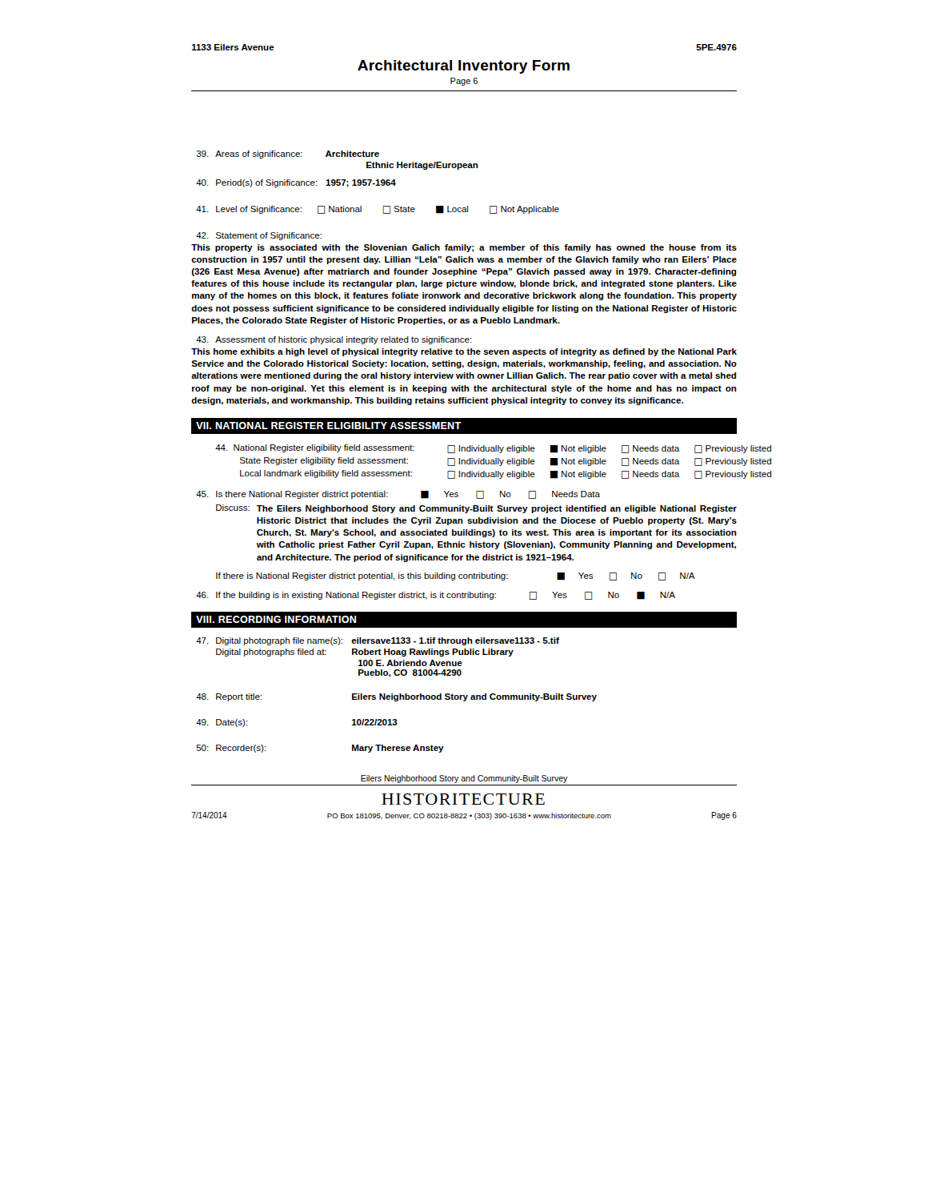1133 Eilers Avenue
5PE.4976
Architectural Inventory Form
Page 6
39.
Areas of significance:
Architecture
Ethnic Heritage/European
40.
Period(s) of Significance:
1957; 1957-1964
41.
Level of Significance:
□National □State ■Local □Not Applicable
42.
Statement of Significance:
This property is associated with the Slovenian Galich family; a member of this family has owned the house from its construction in 1957 until the present day. Lillian “Lela” Galich was a member of the Glavich family who ran Eilers' Place (326 East Mesa Avenue) after matriarch and founder Josephine “Pepa” Glavich passed away in 1979. Character-defining features of this house include its rectangular plan, large picture window, blonde brick, and integrated stone planters. Like many of the homes on this block, it features foliate ironwork and decorative brickwork along the foundation. This property does not possess sufficient significance to be considered individually eligible for listing on the National Register of Historic Places, the Colorado State Register of Historic Properties, or as a Pueblo Landmark.
43.
Assessment of historic physical integrity related to significance:
This home exhibits a high level of physical integrity relative to the seven aspects of integrity as defined by the National Park Service and the Colorado Historical Society: location, setting, design, materials, workmanship, feeling, and association. No alterations were mentioned during the oral history interview with owner Lillian Galich. The rear patio cover with a metal shed roof may be non-original. Yet this element is in keeping with the architectural style of the home and has no impact on design, materials, and workmanship. This building retains sufficient physical integrity to convey its significance.
VII. NATIONAL REGISTER ELIGIBILITY ASSESSMENT
| 44. National Register eligibility field assessment: | □ Individually eligible | ■ Not eligible | □ Needs data | □ Previously listed |
| State Register eligibility field assessment: | □ Individually eligible | ■ Not eligible | □ Needs data | □ Previously listed |
| Local landmark eligibility field assessment: | □ Individually eligible | ■ Not eligible | □ Needs data | □ Previously listed |
45.
Is there National Register district potential:
■Yes □No □Needs Data
Discuss:
The Eilers Neighborhood Story and Community-Built Survey project identified an eligible National Register Historic District that includes the Cyril Zupan subdivision and the Diocese of Pueblo property (St. Mary's Church, St. Mary's School, and associated buildings) to its west. This area is important for its association with Catholic priest Father Cyril Zupan, Ethnic history (Slovenian), Community Planning and Development, and Architecture. The period of significance for the district is 1921–1964.
If there is National Register district potential, is this building contributing:
■Yes □No □N/A
46.
If the building is in existing National Register district, is it contributing:
□Yes □No ■N/A
VIII. RECORDING INFORMATION
47.
Digital photograph file name(s):
eilersave1133 - 1.tif through eilersave1133 - 5.tif
Digital photographs filed at:
Robert Hoag Rawlings Public Library
100 E. Abriendo Avenue
Pueblo, CO 81004-4290
48.
Report title:
Eilers Neighborhood Story and Community-Built Survey
49.
Date(s):
10/22/2013
50:
Recorder(s):
Mary Therese Anstey
Eilers Neighborhood Story and Community-Built Survey
HISTORITECTURE
7/14/2014
PO Box 181095, Denver, CO 80218-8822 • (303) 390-1638 • www.historitecture.com
Page 6